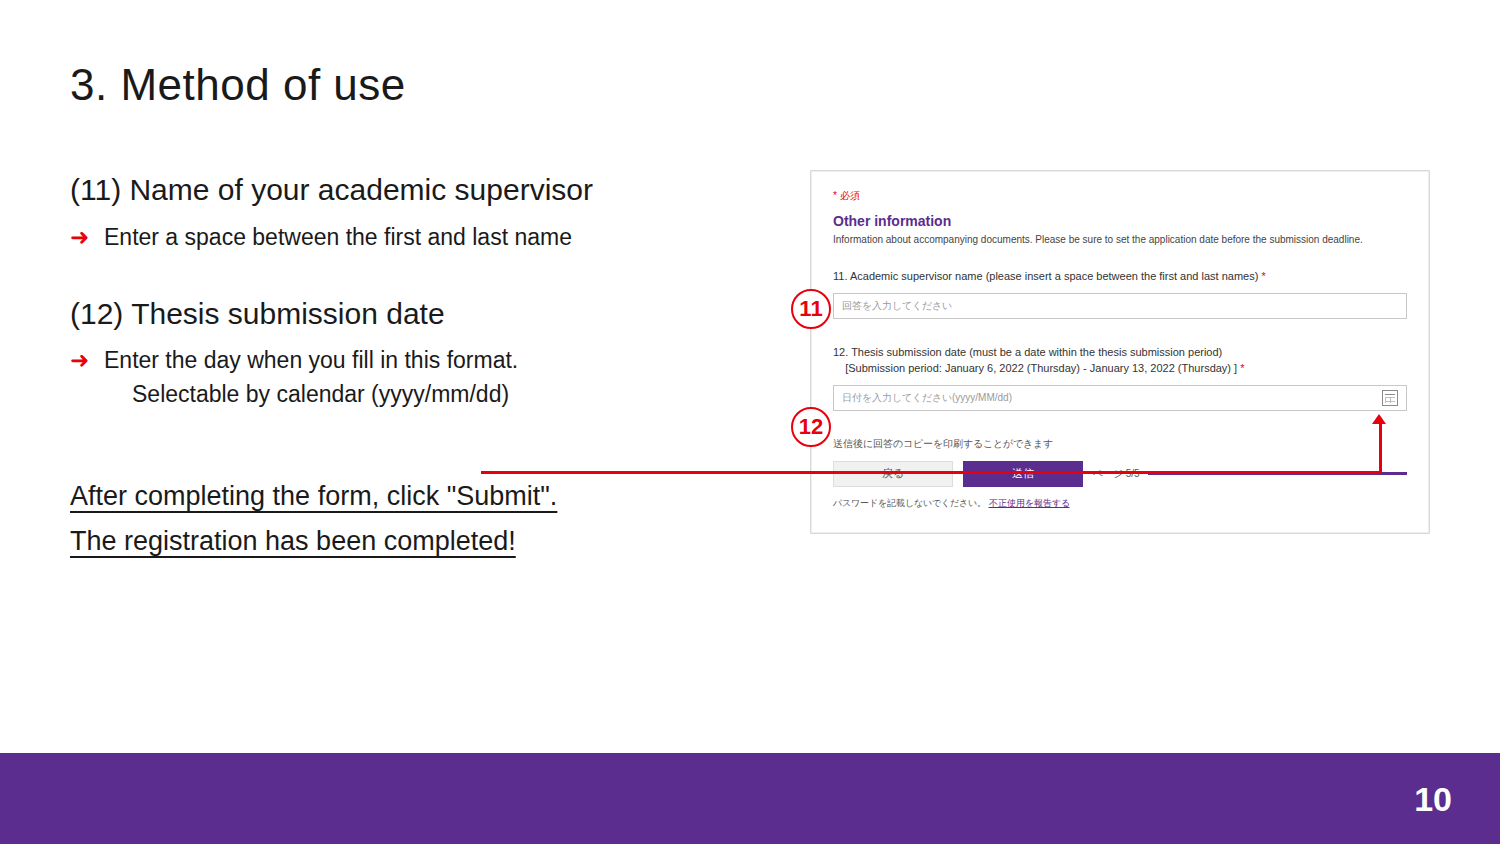3. Method of use
(11) Name of your academic supervisor
➜Enter a space between the first and last name
(12) Thesis submission date
➜Enter the day when you fill in this format. Selectable by calendar (yyyy/mm/dd)
After completing the form, click "Submit".
The registration has been completed!
11
12
* 必須
Other information
Information about accompanying documents. Please be sure to set the application date before the submission deadline.
11. Academic supervisor name (please insert a space between the first and last names) *
回答を入力してください
12. Thesis submission date (must be a date within the thesis submission period)
[Submission period: January 6, 2022 (Thursday) - January 13, 2022 (Thursday) ] *
日付を入力してください(yyyy/MM/dd)
送信後に回答のコピーを印刷することができます
戻る
送信
ページ 5/5
パスワードを記載しないでください。 不正使用を報告する
10